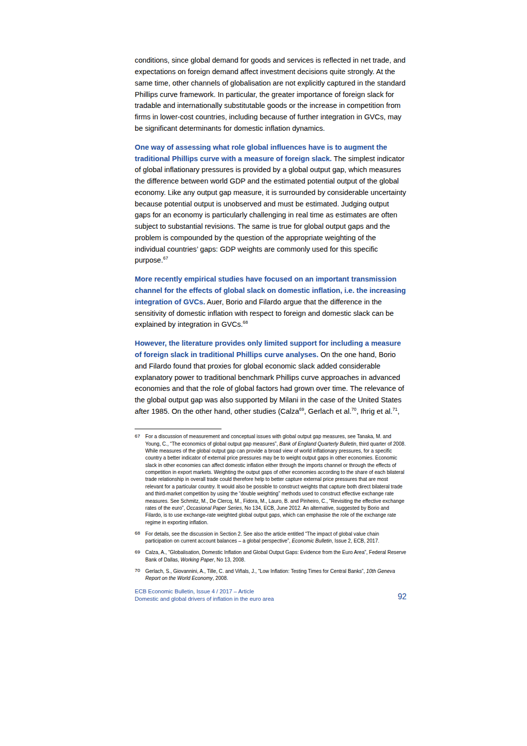conditions, since global demand for goods and services is reflected in net trade, and expectations on foreign demand affect investment decisions quite strongly. At the same time, other channels of globalisation are not explicitly captured in the standard Phillips curve framework. In particular, the greater importance of foreign slack for tradable and internationally substitutable goods or the increase in competition from firms in lower-cost countries, including because of further integration in GVCs, may be significant determinants for domestic inflation dynamics.
One way of assessing what role global influences have is to augment the traditional Phillips curve with a measure of foreign slack. The simplest indicator of global inflationary pressures is provided by a global output gap, which measures the difference between world GDP and the estimated potential output of the global economy. Like any output gap measure, it is surrounded by considerable uncertainty because potential output is unobserved and must be estimated. Judging output gaps for an economy is particularly challenging in real time as estimates are often subject to substantial revisions. The same is true for global output gaps and the problem is compounded by the question of the appropriate weighting of the individual countries’ gaps: GDP weights are commonly used for this specific purpose.67
More recently empirical studies have focused on an important transmission channel for the effects of global slack on domestic inflation, i.e. the increasing integration of GVCs. Auer, Borio and Filardo argue that the difference in the sensitivity of domestic inflation with respect to foreign and domestic slack can be explained by integration in GVCs.68
However, the literature provides only limited support for including a measure of foreign slack in traditional Phillips curve analyses. On the one hand, Borio and Filardo found that proxies for global economic slack added considerable explanatory power to traditional benchmark Phillips curve approaches in advanced economies and that the role of global factors had grown over time. The relevance of the global output gap was also supported by Milani in the case of the United States after 1985. On the other hand, other studies (Calza69, Gerlach et al.70, Ihrig et al.71,
67 For a discussion of measurement and conceptual issues with global output gap measures, see Tanaka, M. and Young, C., “The economics of global output gap measures”, Bank of England Quarterly Bulletin, third quarter of 2008. While measures of the global output gap can provide a broad view of world inflationary pressures, for a specific country a better indicator of external price pressures may be to weight output gaps in other economies. Economic slack in other economies can affect domestic inflation either through the imports channel or through the effects of competition in export markets. Weighting the output gaps of other economies according to the share of each bilateral trade relationship in overall trade could therefore help to better capture external price pressures that are most relevant for a particular country. It would also be possible to construct weights that capture both direct bilateral trade and third-market competition by using the “double weighting” methods used to construct effective exchange rate measures. See Schmitz, M., De Clercq, M., Fidora, M., Lauro, B. and Pinheiro, C., “Revisiting the effective exchange rates of the euro”, Occasional Paper Series, No 134, ECB, June 2012. An alternative, suggested by Borio and Filardo, is to use exchange-rate weighted global output gaps, which can emphasise the role of the exchange rate regime in exporting inflation.
68 For details, see the discussion in Section 2. See also the article entitled “The impact of global value chain participation on current account balances – a global perspective”, Economic Bulletin, Issue 2, ECB, 2017.
69 Calza, A., “Globalisation, Domestic Inflation and Global Output Gaps: Evidence from the Euro Area”, Federal Reserve Bank of Dallas, Working Paper, No 13, 2008.
70 Gerlach, S., Giovannini, A., Tille, C. and Viñals, J., “Low Inflation: Testing Times for Central Banks”, 10th Geneva Report on the World Economy, 2008.
ECB Economic Bulletin, Issue 4 / 2017 – Article
Domestic and global drivers of inflation in the euro area
92